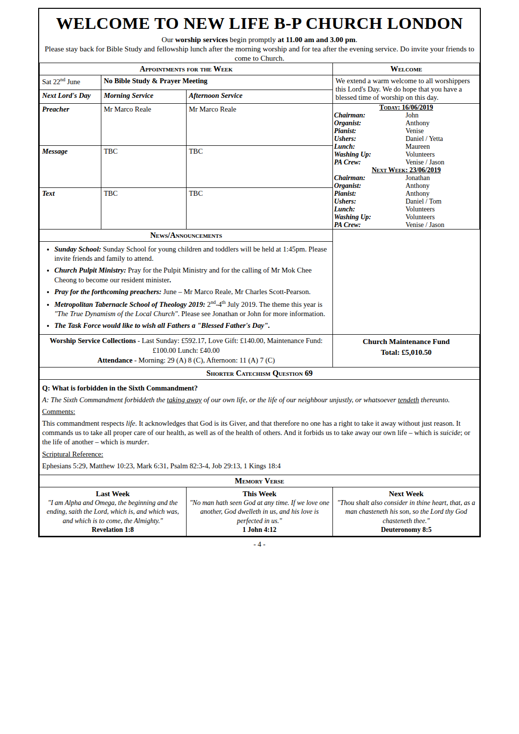WELCOME TO NEW LIFE B-P CHURCH LONDON
Our worship services begin promptly at 11.00 am and 3.00 pm.
Please stay back for Bible Study and fellowship lunch after the morning worship and for tea after the evening service. Do invite your friends to come to Church.
| Appointments for the Week | Welcome |
| Sat 22 nd June | No Bible Study & Prayer Meeting | We extend a warm welcome to all worshippers this Lord's Day. We do hope that you have a blessed time of worship on this day. |
| Next Lord's Day | Morning Service | Afternoon Service |
| Preacher | Mr Marco Reale | Mr Marco Reale | / Today: 16/06/2019 / / Chairman: / John / / Organist: / Anthony / / Pianist: / Venise / / Ushers: / Daniel / Yetta / / Lunch: / Maureen / / Washing Up: / Volunteers / / PA Crew: / Venise / Jason / / Next Week: 23/06/2019 / / Chairman: / Jonathan / / Organist: / Anthony / / Pianist: / Anthony / / Ushers: / Daniel / Tom / / Lunch: / Volunteers / / Washing Up: / Volunteers / / PA Crew: / Venise / Jason / |
| Message | TBC | TBC |
| Text | TBC | TBC |
| News/Announcements |
| Sunday School: Sunday School for young children and toddlers will be held at 1:45pm. Please invite friends and family to attend. Church Pulpit Ministry: Pray for the Pulpit Ministry and for the calling of Mr Mok Chee Cheong to become our resident minister . Pray for the forthcoming preachers: June – Mr Marco Reale, Mr Charles Scott-Pearson. Metropolitan Tabernacle School of Theology 2019: 2 nd -4 th July 2019. The theme this year is "The True Dynamism of the Local Church" . Please see Jonathan or John for more information. The Task Force would like to wish all Fathers a "Blessed Father's Day". |
| Worship Service Collections - Last Sunday: £592.17, Love Gift: £140.00, Maintenance Fund: £100.00 Lunch: £40.00 Attendance - Morning: 29 (A) 8 (C), Afternoon: 11 (A) 7 (C) | Church Maintenance Fund Total: £5,010.50 |
| Shorter Catechism Question 69 |
| Q: What is forbidden in the Sixth Commandment? A: The Sixth Commandment forbiddeth the taking away of our own life, or the life of our neighbour unjustly, or whatsoever tendeth thereunto. Comments: This commandment respects life . It acknowledges that God is its Giver, and that therefore no one has a right to take it away without just reason. It commands us to take all proper care of our health, as well as of the health of others. And it forbids us to take away our own life – which is suicide ; or the life of another – which is murder . Scriptural Reference: Ephesians 5:29, Matthew 10:23, Mark 6:31, Psalm 82:3-4, Job 29:13, 1 Kings 18:4 |
| Memory Verse |
| Last Week "I am Alpha and Omega, the beginning and the ending, saith the Lord, which is, and which was, and which is to come, the Almighty." Revelation 1:8 | This Week "No man hath seen God at any time. If we love one another, God dwelleth in us, and his love is perfected in us." 1 John 4:12 | Next Week "Thou shalt also consider in thine heart, that, as a man chasteneth his son, so the Lord thy God chasteneth thee." Deuteronomy 8:5 |
- 4 -